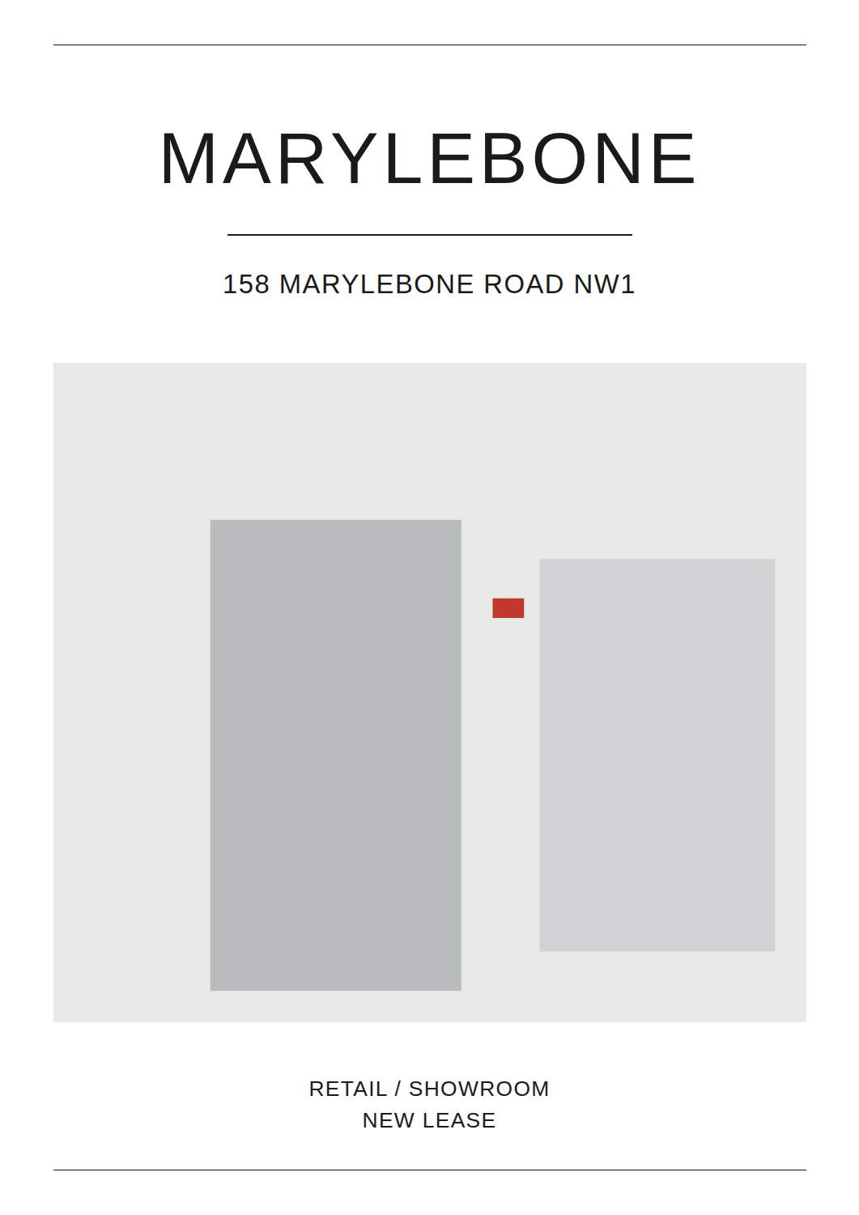Marylebone
158 Marylebone Road NW1
Retail / Showroom
New Lease